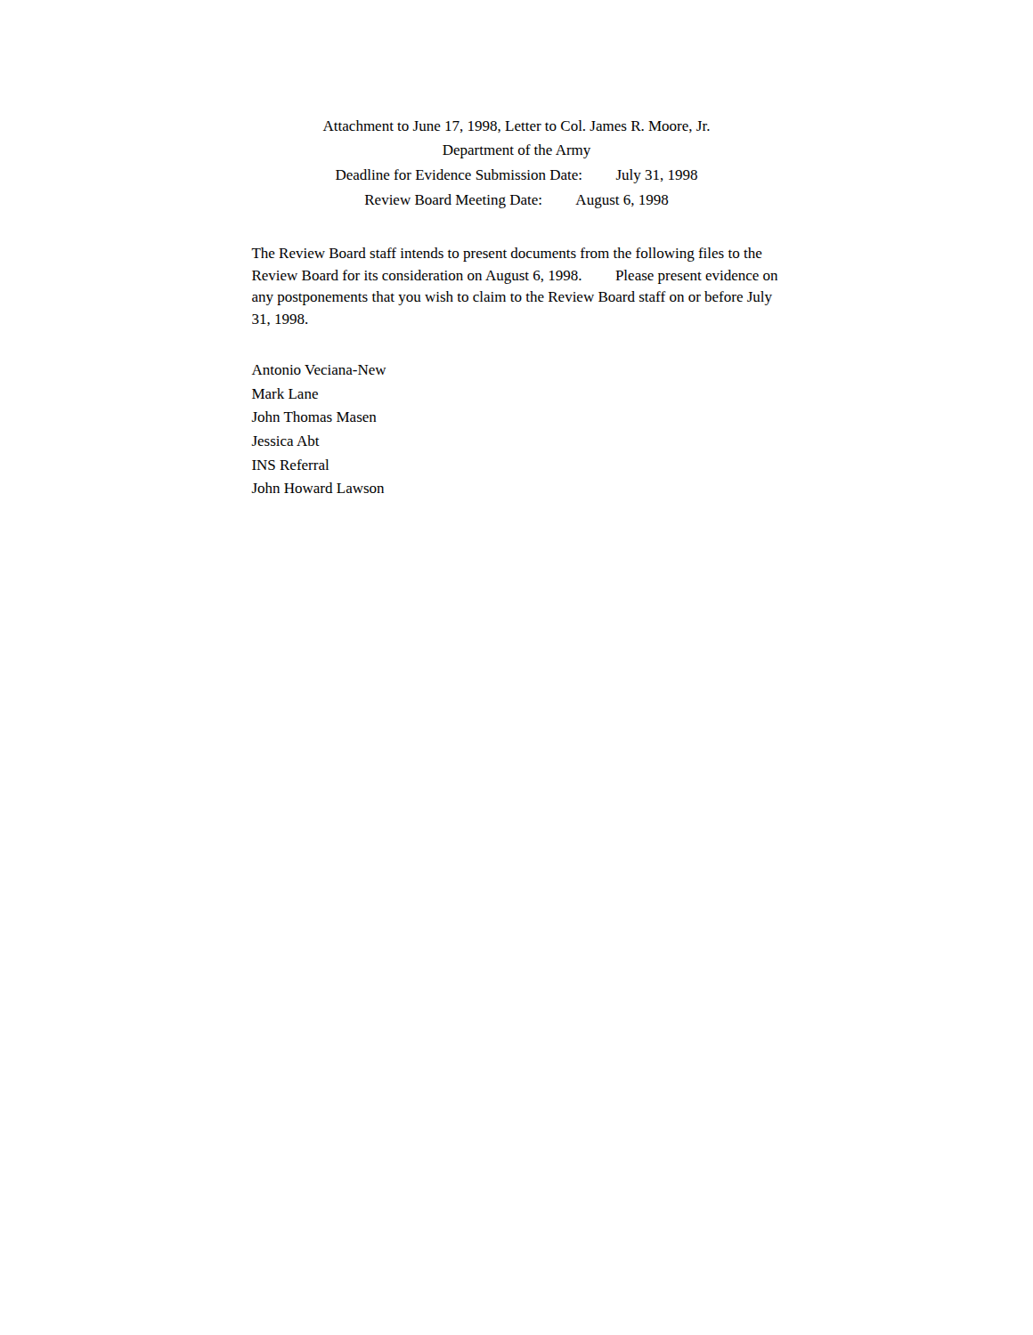Attachment to June 17, 1998, Letter to Col. James R. Moore, Jr.
Department of the Army
Deadline for Evidence Submission Date: July 31, 1998
Review Board Meeting Date: August 6, 1998
The Review Board staff intends to present documents from the following files to the Review Board for its consideration on August 6, 1998. Please present evidence on any postponements that you wish to claim to the Review Board staff on or before July 31, 1998.
Antonio Veciana-New
Mark Lane
John Thomas Masen
Jessica Abt
INS Referral
John Howard Lawson